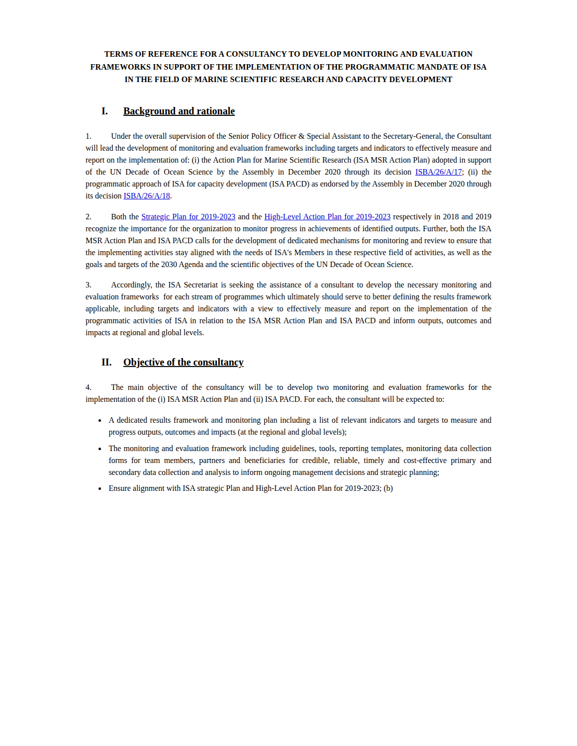Terms of reference for a consultancy to develop monitoring and evaluation frameworks in support of the implementation of the programmatic mandate of ISA in the field of marine scientific research and capacity development
I. Background and rationale
1. Under the overall supervision of the Senior Policy Officer & Special Assistant to the Secretary-General, the Consultant will lead the development of monitoring and evaluation frameworks including targets and indicators to effectively measure and report on the implementation of: (i) the Action Plan for Marine Scientific Research (ISA MSR Action Plan) adopted in support of the UN Decade of Ocean Science by the Assembly in December 2020 through its decision ISBA/26/A/17; (ii) the programmatic approach of ISA for capacity development (ISA PACD) as endorsed by the Assembly in December 2020 through its decision ISBA/26/A/18.
2. Both the Strategic Plan for 2019-2023 and the High-Level Action Plan for 2019-2023 respectively in 2018 and 2019 recognize the importance for the organization to monitor progress in achievements of identified outputs. Further, both the ISA MSR Action Plan and ISA PACD calls for the development of dedicated mechanisms for monitoring and review to ensure that the implementing activities stay aligned with the needs of ISA's Members in these respective field of activities, as well as the goals and targets of the 2030 Agenda and the scientific objectives of the UN Decade of Ocean Science.
3. Accordingly, the ISA Secretariat is seeking the assistance of a consultant to develop the necessary monitoring and evaluation frameworks for each stream of programmes which ultimately should serve to better defining the results framework applicable, including targets and indicators with a view to effectively measure and report on the implementation of the programmatic activities of ISA in relation to the ISA MSR Action Plan and ISA PACD and inform outputs, outcomes and impacts at regional and global levels.
II. Objective of the consultancy
4. The main objective of the consultancy will be to develop two monitoring and evaluation frameworks for the implementation of the (i) ISA MSR Action Plan and (ii) ISA PACD. For each, the consultant will be expected to:
A dedicated results framework and monitoring plan including a list of relevant indicators and targets to measure and progress outputs, outcomes and impacts (at the regional and global levels);
The monitoring and evaluation framework including guidelines, tools, reporting templates, monitoring data collection forms for team members, partners and beneficiaries for credible, reliable, timely and cost-effective primary and secondary data collection and analysis to inform ongoing management decisions and strategic planning;
Ensure alignment with ISA strategic Plan and High-Level Action Plan for 2019-2023; (b)